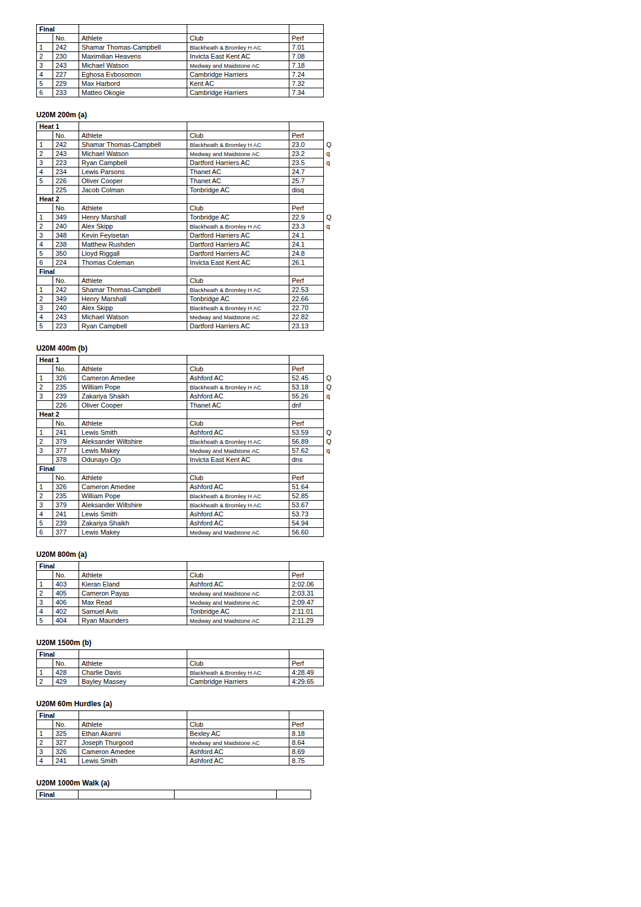| Final | | | |
| | No. | Athlete | Club | Perf |
| 1 | 242 | Shamar Thomas-Campbell | Blackheath & Bromley H AC | 7.01 |
| 2 | 230 | Maximilian Heavens | Invicta East Kent AC | 7.08 |
| 3 | 243 | Michael Watson | Medway and Maidstone AC | 7.18 |
| 4 | 227 | Eghosa Evbosomon | Cambridge Harriers | 7.24 |
| 5 | 229 | Max Harbord | Kent AC | 7.32 |
| 6 | 233 | Matteo Okogie | Cambridge Harriers | 7.34 |
U20M 200m (a)
| Heat 1 | | | | |
| | No. | Athlete | Club | Perf | |
| 1 | 242 | Shamar Thomas-Campbell | Blackheath & Bromley H AC | 23.0 | Q |
| 2 | 243 | Michael Watson | Medway and Maidstone AC | 23.2 | q |
| 3 | 223 | Ryan Campbell | Dartford Harriers AC | 23.5 | q |
| 4 | 234 | Lewis Parsons | Thanet AC | 24.7 | |
| 5 | 226 | Oliver Cooper | Thanet AC | 25.7 | |
| | 225 | Jacob Colman | Tonbridge AC | disq | |
| Heat 2 | | | | |
| | No. | Athlete | Club | Perf | |
| 1 | 349 | Henry Marshall | Tonbridge AC | 22.9 | Q |
| 2 | 240 | Alex Skipp | Blackheath & Bromley H AC | 23.3 | q |
| 3 | 348 | Kevin Feyisetan | Dartford Harriers AC | 24.1 | |
| 4 | 238 | Matthew Rushden | Dartford Harriers AC | 24.1 | |
| 5 | 350 | Lloyd Riggall | Dartford Harriers AC | 24.8 | |
| 6 | 224 | Thomas Coleman | Invicta East Kent AC | 26.1 | |
| Final | | | | |
| | No. | Athlete | Club | Perf | |
| 1 | 242 | Shamar Thomas-Campbell | Blackheath & Bromley H AC | 22.53 | |
| 2 | 349 | Henry Marshall | Tonbridge AC | 22.66 | |
| 3 | 240 | Alex Skipp | Blackheath & Bromley H AC | 22.70 | |
| 4 | 243 | Michael Watson | Medway and Maidstone AC | 22.82 | |
| 5 | 223 | Ryan Campbell | Dartford Harriers AC | 23.13 | |
U20M 400m (b)
| Heat 1 | | | | |
| | No. | Athlete | Club | Perf | |
| 1 | 326 | Cameron Amedee | Ashford AC | 52.45 | Q |
| 2 | 235 | William Pope | Blackheath & Bromley H AC | 53.18 | Q |
| 3 | 239 | Zakariya Shaikh | Ashford AC | 55.26 | q |
| | 226 | Oliver Cooper | Thanet AC | dnf | |
| Heat 2 | | | | |
| | No. | Athlete | Club | Perf | |
| 1 | 241 | Lewis Smith | Ashford AC | 53.59 | Q |
| 2 | 379 | Aleksander Wiltshire | Blackheath & Bromley H AC | 56.89 | Q |
| 3 | 377 | Lewis Makey | Medway and Maidstone AC | 57.62 | q |
| | 378 | Odunayo Ojo | Invicta East Kent AC | dns | |
| Final | | | | |
| | No. | Athlete | Club | Perf | |
| 1 | 326 | Cameron Amedee | Ashford AC | 51.64 | |
| 2 | 235 | William Pope | Blackheath & Bromley H AC | 52.85 | |
| 3 | 379 | Aleksander Wiltshire | Blackheath & Bromley H AC | 53.67 | |
| 4 | 241 | Lewis Smith | Ashford AC | 53.73 | |
| 5 | 239 | Zakariya Shaikh | Ashford AC | 54.94 | |
| 6 | 377 | Lewis Makey | Medway and Maidstone AC | 56.60 | |
U20M 800m (a)
| Final | | | |
| | No. | Athlete | Club | Perf |
| 1 | 403 | Kieran Eland | Ashford AC | 2:02.06 |
| 2 | 405 | Cameron Payas | Medway and Maidstone AC | 2:03.31 |
| 3 | 406 | Max Read | Medway and Maidstone AC | 2:09.47 |
| 4 | 402 | Samuel Avis | Tonbridge AC | 2:11.01 |
| 5 | 404 | Ryan Maunders | Medway and Maidstone AC | 2:11.29 |
U20M 1500m (b)
| Final | | | |
| | No. | Athlete | Club | Perf |
| 1 | 428 | Charlie Davis | Blackheath & Bromley H AC | 4:28.49 |
| 2 | 429 | Bayley Massey | Cambridge Harriers | 4:29.65 |
U20M 60m Hurdles (a)
| Final | | | |
| | No. | Athlete | Club | Perf |
| 1 | 325 | Ethan Akanni | Bexley AC | 8.18 |
| 2 | 327 | Joseph Thurgood | Medway and Maidstone AC | 8.64 |
| 3 | 326 | Cameron Amedee | Ashford AC | 8.69 |
| 4 | 241 | Lewis Smith | Ashford AC | 8.75 |
U20M 1000m Walk (a)
| Final | | | |